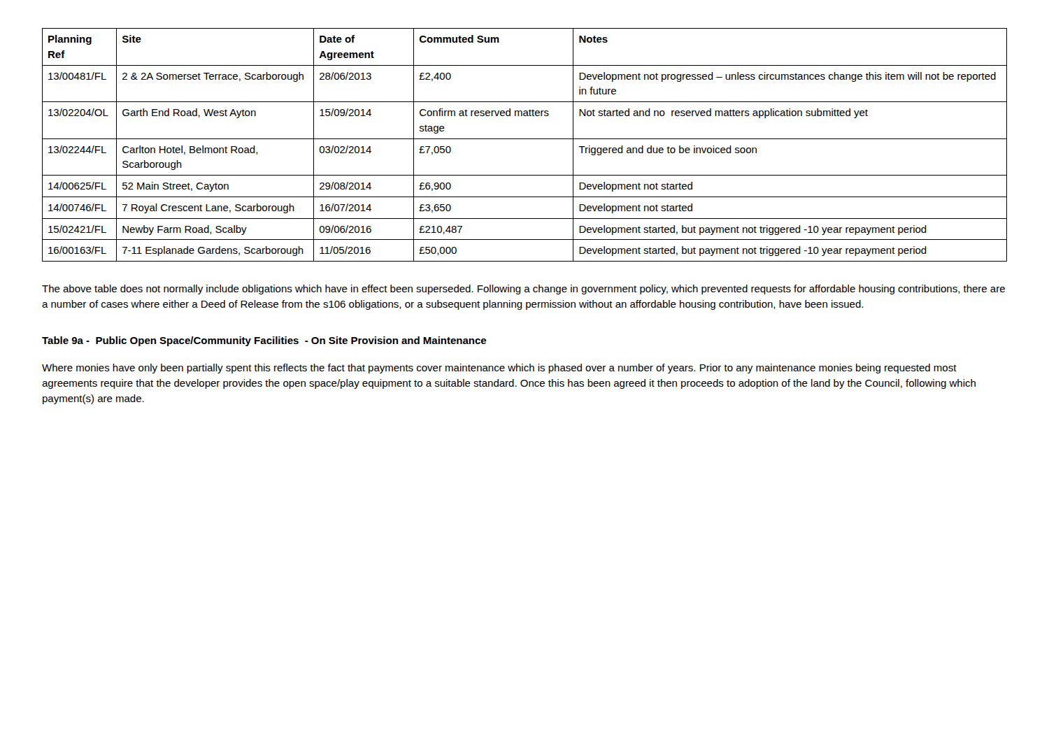| Planning Ref | Site | Date of Agreement | Commuted Sum | Notes |
| --- | --- | --- | --- | --- |
| 13/00481/FL | 2 & 2A Somerset Terrace, Scarborough | 28/06/2013 | £2,400 | Development not progressed – unless circumstances change this item will not be reported in future |
| 13/02204/OL | Garth End Road, West Ayton | 15/09/2014 | Confirm at reserved matters stage | Not started and no reserved matters application submitted yet |
| 13/02244/FL | Carlton Hotel, Belmont Road, Scarborough | 03/02/2014 | £7,050 | Triggered and due to be invoiced soon |
| 14/00625/FL | 52 Main Street, Cayton | 29/08/2014 | £6,900 | Development not started |
| 14/00746/FL | 7 Royal Crescent Lane, Scarborough | 16/07/2014 | £3,650 | Development not started |
| 15/02421/FL | Newby Farm Road, Scalby | 09/06/2016 | £210,487 | Development started, but payment not triggered -10 year repayment period |
| 16/00163/FL | 7-11 Esplanade Gardens, Scarborough | 11/05/2016 | £50,000 | Development started, but payment not triggered -10 year repayment period |
The above table does not normally include obligations which have in effect been superseded. Following a change in government policy, which prevented requests for affordable housing contributions, there are a number of cases where either a Deed of Release from the s106 obligations, or a subsequent planning permission without an affordable housing contribution, have been issued.
Table 9a - Public Open Space/Community Facilities - On Site Provision and Maintenance
Where monies have only been partially spent this reflects the fact that payments cover maintenance which is phased over a number of years. Prior to any maintenance monies being requested most agreements require that the developer provides the open space/play equipment to a suitable standard. Once this has been agreed it then proceeds to adoption of the land by the Council, following which payment(s) are made.